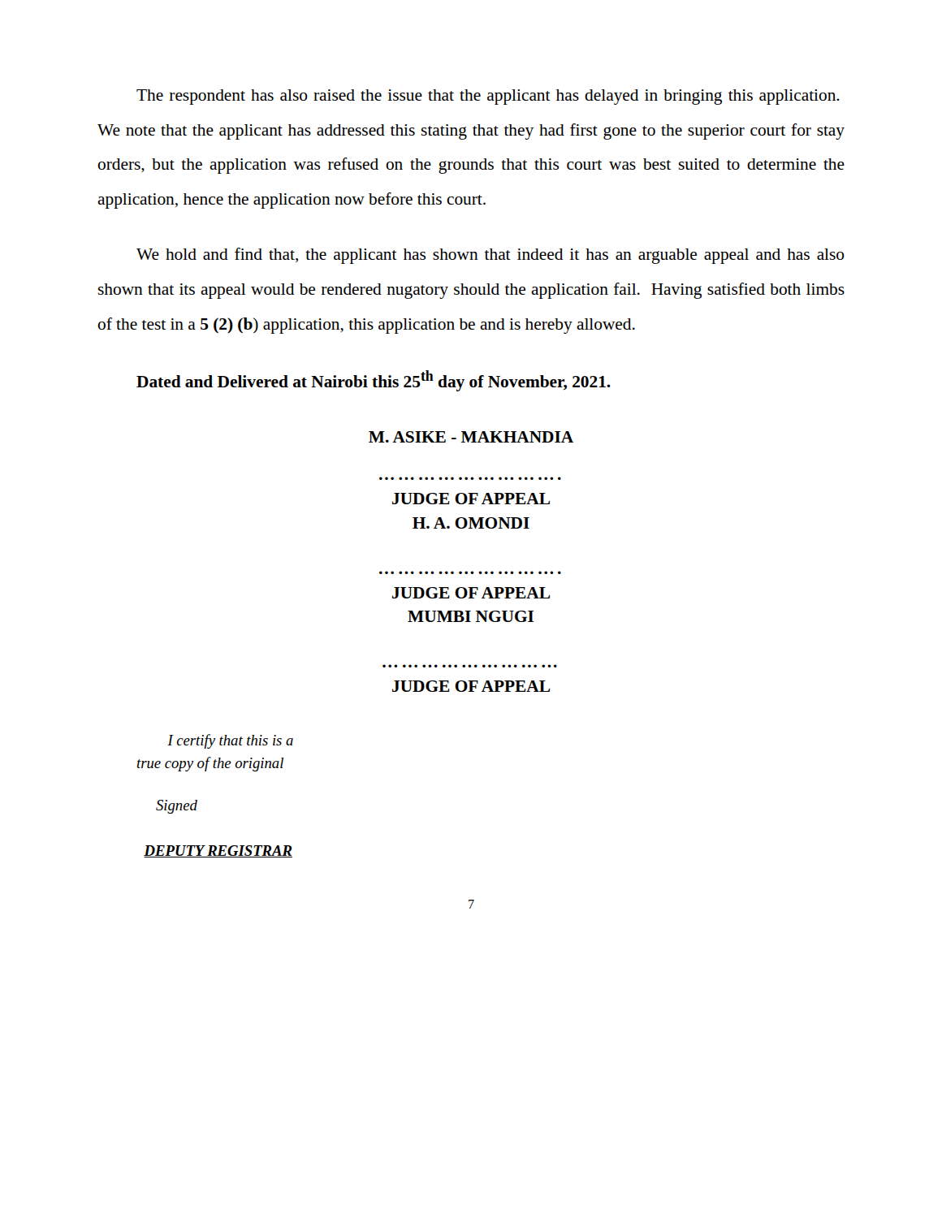The respondent has also raised the issue that the applicant has delayed in bringing this application. We note that the applicant has addressed this stating that they had first gone to the superior court for stay orders, but the application was refused on the grounds that this court was best suited to determine the application, hence the application now before this court.
We hold and find that, the applicant has shown that indeed it has an arguable appeal and has also shown that its appeal would be rendered nugatory should the application fail. Having satisfied both limbs of the test in a 5 (2) (b) application, this application be and is hereby allowed.
Dated and Delivered at Nairobi this 25th day of November, 2021.
M. ASIKE - MAKHANDIA
……………………….
JUDGE OF APPEAL
H. A. OMONDI
……………………….
JUDGE OF APPEAL
MUMBI NGUGI
………………………
JUDGE OF APPEAL
I certify that this is a true copy of the original
Signed
DEPUTY REGISTRAR
7